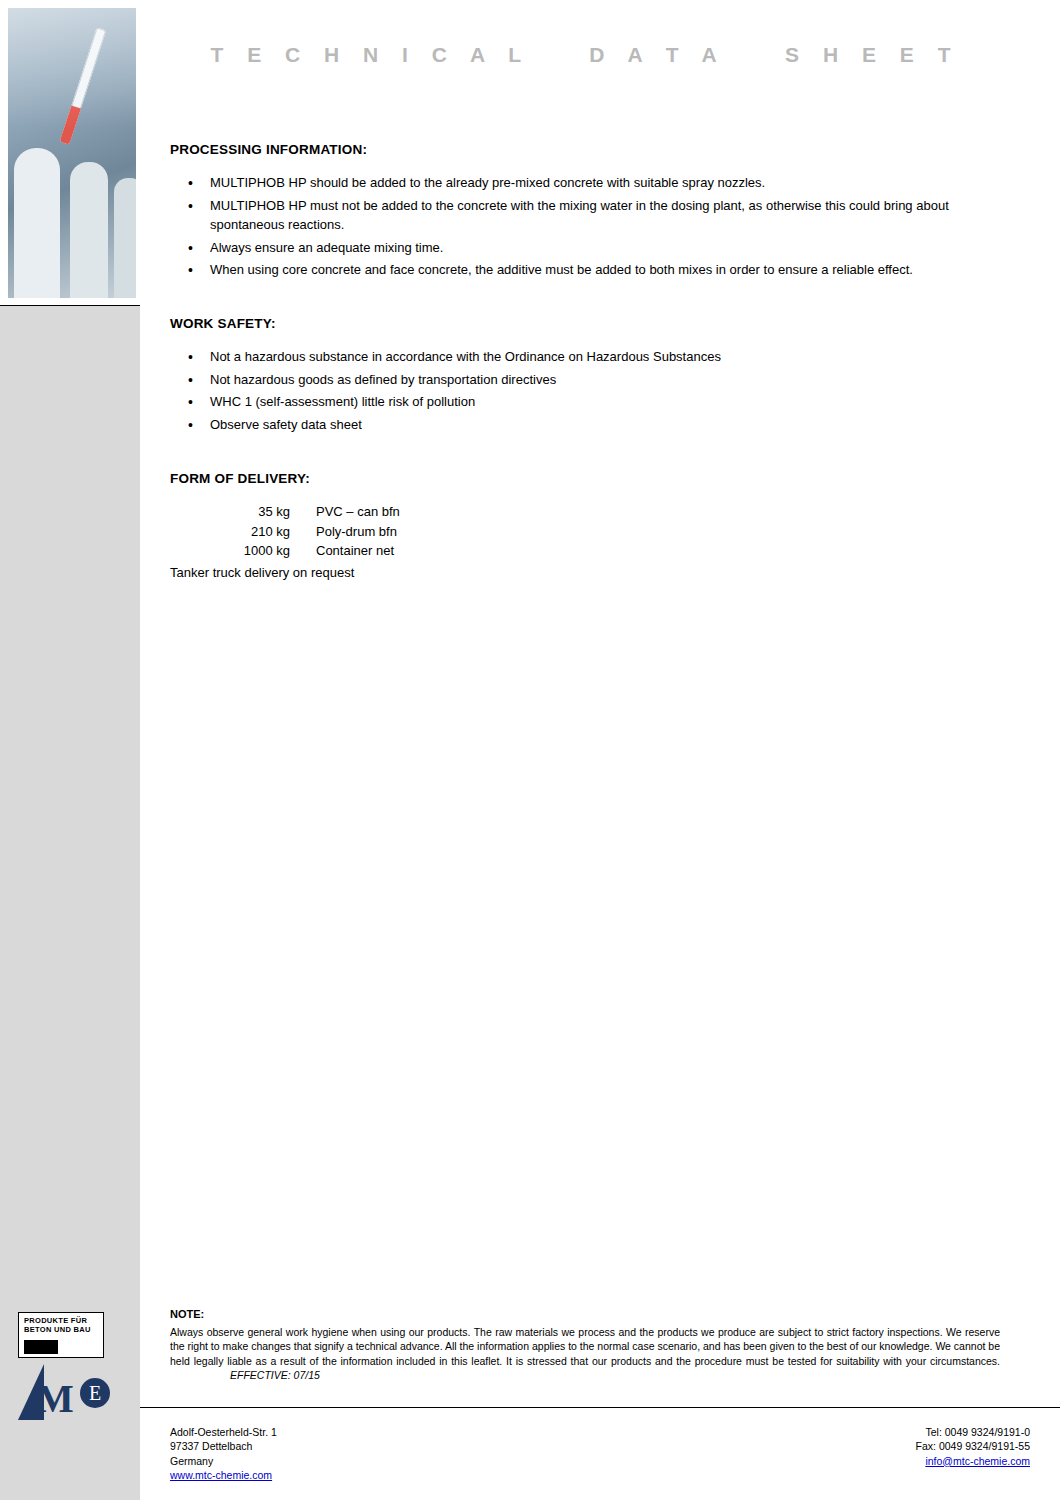PRODUKTE FÜR BETON UND BAU
M
E
T E C H N I C A L D A T A S H E E T
PROCESSING INFORMATION:
MULTIPHOB HP should be added to the already pre-mixed concrete with suitable spray nozzles.
MULTIPHOB HP must not be added to the concrete with the mixing water in the dosing plant, as otherwise this could bring about spontaneous reactions.
Always ensure an adequate mixing time.
When using core concrete and face concrete, the additive must be added to both mixes in order to ensure a reliable effect.
WORK SAFETY:
Not a hazardous substance in accordance with the Ordinance on Hazardous Substances
Not hazardous goods as defined by transportation directives
WHC 1 (self-assessment) little risk of pollution
Observe safety data sheet
FORM OF DELIVERY:
| 35 kg | PVC – can bfn |
| 210 kg | Poly-drum bfn |
| 1000 kg | Container net |
Tanker truck delivery on request
NOTE:
Always observe general work hygiene when using our products. The raw materials we process and the products we produce are subject to strict factory inspections. We reserve the right to make changes that signify a technical advance. All the information applies to the normal case scenario, and has been given to the best of our knowledge. We cannot be held legally liable as a result of the information included in this leaflet. It is stressed that our products and the procedure must be tested for suitability with your circumstances. EFFECTIVE: 07/15
Adolf-Oesterheld-Str. 1
97337 Dettelbach
Germany
www.mtc-chemie.com
Tel: 0049 9324/9191-0
Fax: 0049 9324/9191-55
info@mtc-chemie.com